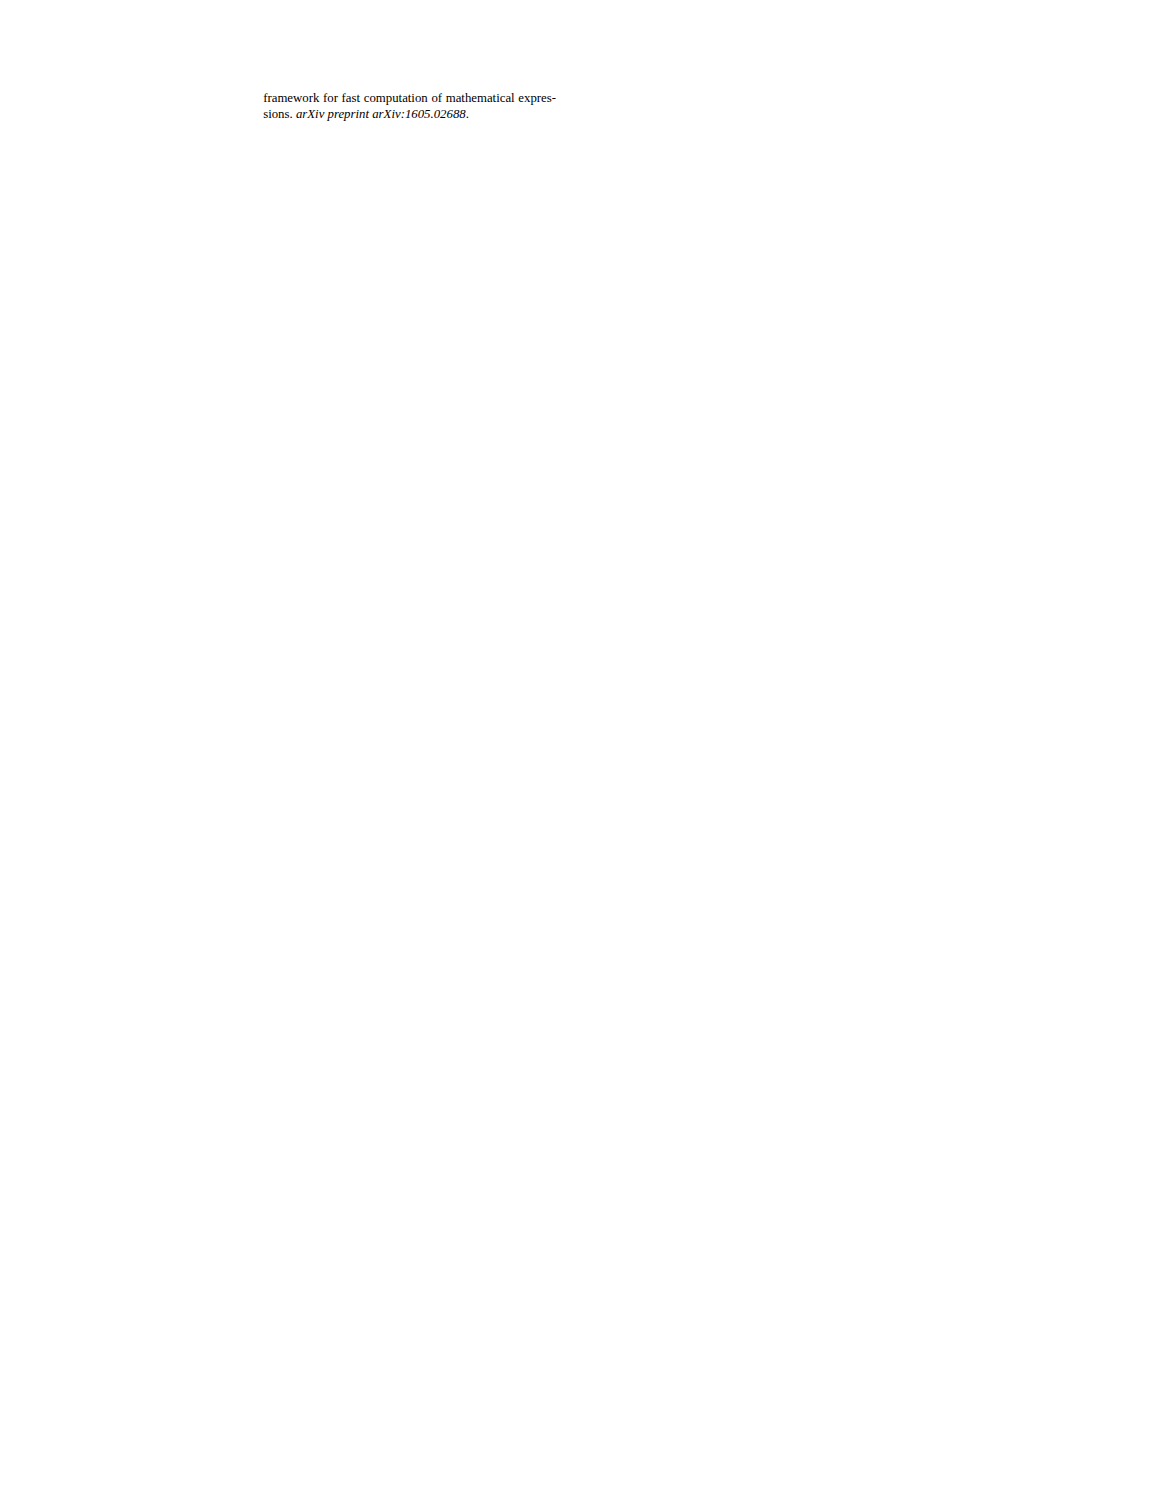framework for fast computation of mathematical expres­sions. arXiv preprint arXiv:1605.02688.